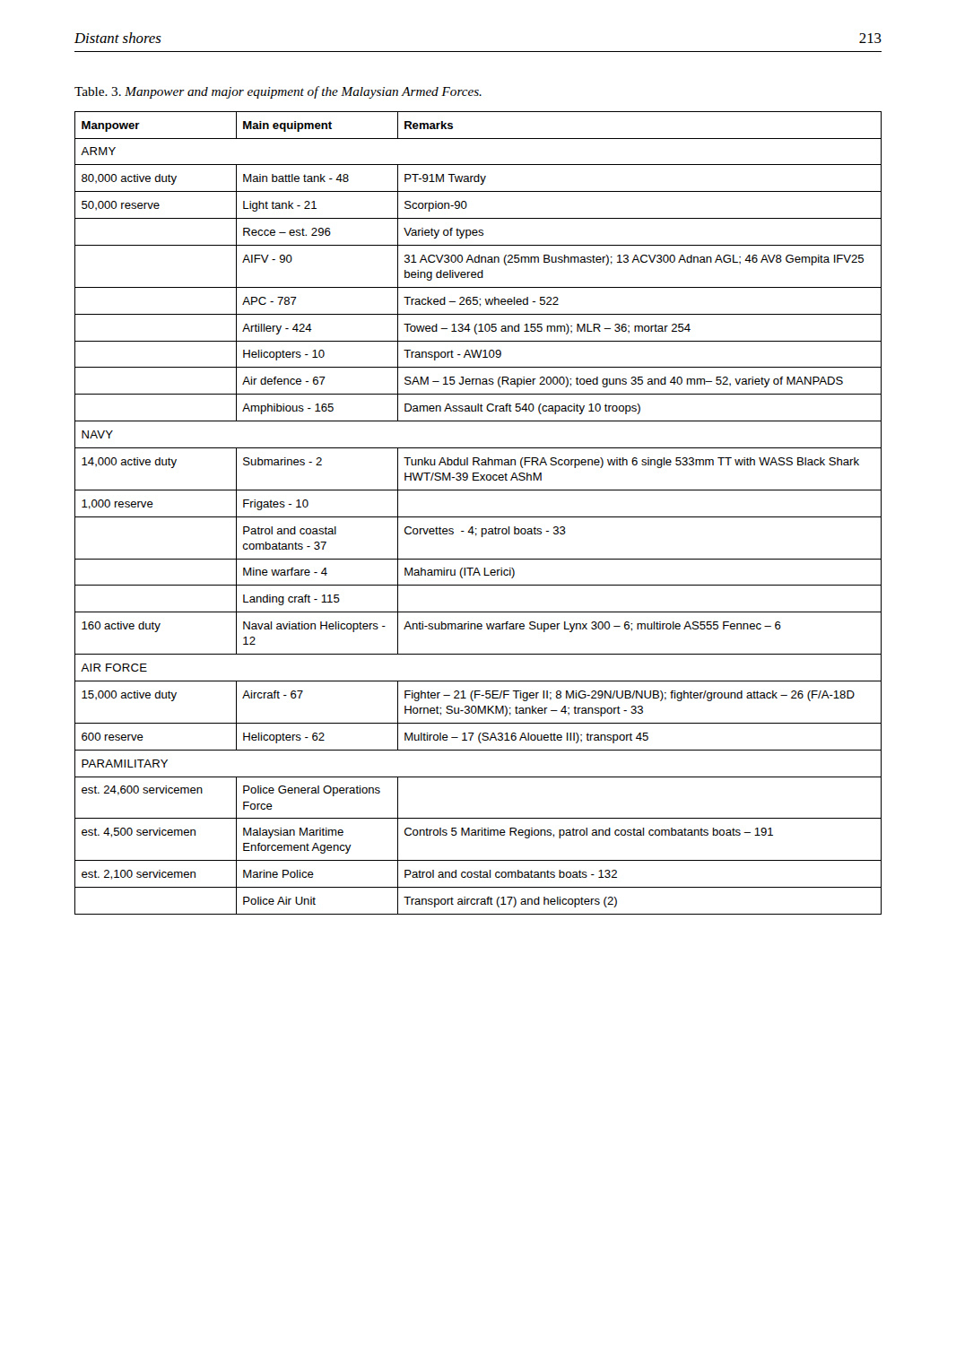Distant shores 213
Table. 3. Manpower and major equipment of the Malaysian Armed Forces.
| Manpower | Main equipment | Remarks |
| --- | --- | --- |
| ARMY |
| 80,000 active duty | Main battle tank - 48 | PT-91M Twardy |
| 50,000 reserve | Light tank - 21 | Scorpion-90 |
| | Recce – est. 296 | Variety of types |
| | AIFV - 90 | 31 ACV300 Adnan (25mm Bushmaster); 13 ACV300 Adnan AGL; 46 AV8 Gempita IFV25 being delivered |
| | APC - 787 | Tracked – 265; wheeled - 522 |
| | Artillery - 424 | Towed – 134 (105 and 155 mm); MLR – 36; mortar 254 |
| | Helicopters - 10 | Transport - AW109 |
| | Air defence - 67 | SAM – 15 Jernas (Rapier 2000); toed guns 35 and 40 mm– 52, variety of MANPADS |
| | Amphibious - 165 | Damen Assault Craft 540 (capacity 10 troops) |
| NAVY |
| 14,000 active duty | Submarines - 2 | Tunku Abdul Rahman (FRA Scorpene) with 6 single 533mm TT with WASS Black Shark HWT/SM-39 Exocet AShM |
| 1,000 reserve | Frigates - 10 | |
| | Patrol and coastal combatants - 37 | Corvettes - 4; patrol boats - 33 |
| | Mine warfare - 4 | Mahamiru (ITA Lerici) |
| | Landing craft - 115 | |
| 160 active duty | Naval aviation Helicopters - 12 | Anti-submarine warfare Super Lynx 300 – 6; multirole AS555 Fennec – 6 |
| AIR FORCE |
| 15,000 active duty | Aircraft - 67 | Fighter – 21 (F-5E/F Tiger II; 8 MiG-29N/UB/NUB); fighter/ground attack – 26 (F/A-18D Hornet; Su-30MKM); tanker – 4; transport - 33 |
| 600 reserve | Helicopters - 62 | Multirole – 17 (SA316 Alouette III); transport 45 |
| PARAMILITARY |
| est. 24,600 servicemen | Police General Operations Force | |
| est. 4,500 servicemen | Malaysian Maritime Enforcement Agency | Controls 5 Maritime Regions, patrol and costal combatants boats – 191 |
| est. 2,100 servicemen | Marine Police | Patrol and costal combatants boats - 132 |
| | Police Air Unit | Transport aircraft (17) and helicopters (2) |